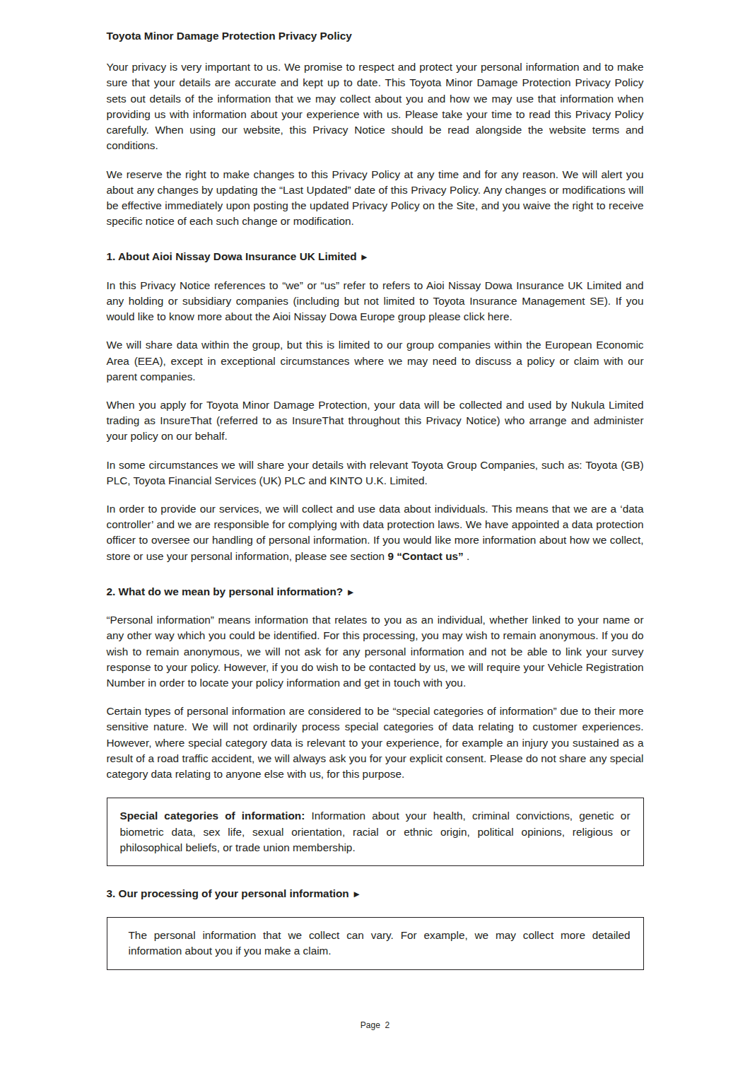Toyota Minor Damage Protection Privacy Policy
Your privacy is very important to us. We promise to respect and protect your personal information and to make sure that your details are accurate and kept up to date. This Toyota Minor Damage Protection Privacy Policy sets out details of the information that we may collect about you and how we may use that information when providing us with information about your experience with us. Please take your time to read this Privacy Policy carefully. When using our website, this Privacy Notice should be read alongside the website terms and conditions.
We reserve the right to make changes to this Privacy Policy at any time and for any reason. We will alert you about any changes by updating the “Last Updated” date of this Privacy Policy. Any changes or modifications will be effective immediately upon posting the updated Privacy Policy on the Site, and you waive the right to receive specific notice of each such change or modification.
1. About Aioi Nissay Dowa Insurance UK Limited ►
In this Privacy Notice references to “we” or “us” refer to refers to Aioi Nissay Dowa Insurance UK Limited and any holding or subsidiary companies (including but not limited to Toyota Insurance Management SE). If you would like to know more about the Aioi Nissay Dowa Europe group please click here.
We will share data within the group, but this is limited to our group companies within the European Economic Area (EEA), except in exceptional circumstances where we may need to discuss a policy or claim with our parent companies.
When you apply for Toyota Minor Damage Protection, your data will be collected and used by Nukula Limited trading as InsureThat (referred to as InsureThat throughout this Privacy Notice) who arrange and administer your policy on our behalf.
In some circumstances we will share your details with relevant Toyota Group Companies, such as: Toyota (GB) PLC, Toyota Financial Services (UK) PLC and KINTO U.K. Limited.
In order to provide our services, we will collect and use data about individuals. This means that we are a ‘data controller’ and we are responsible for complying with data protection laws. We have appointed a data protection officer to oversee our handling of personal information. If you would like more information about how we collect, store or use your personal information, please see section 9 “Contact us” .
2. What do we mean by personal information? ►
“Personal information” means information that relates to you as an individual, whether linked to your name or any other way which you could be identified. For this processing, you may wish to remain anonymous. If you do wish to remain anonymous, we will not ask for any personal information and not be able to link your survey response to your policy. However, if you do wish to be contacted by us, we will require your Vehicle Registration Number in order to locate your policy information and get in touch with you.
Certain types of personal information are considered to be “special categories of information” due to their more sensitive nature. We will not ordinarily process special categories of data relating to customer experiences. However, where special category data is relevant to your experience, for example an injury you sustained as a result of a road traffic accident, we will always ask you for your explicit consent. Please do not share any special category data relating to anyone else with us, for this purpose.
Special categories of information: Information about your health, criminal convictions, genetic or biometric data, sex life, sexual orientation, racial or ethnic origin, political opinions, religious or philosophical beliefs, or trade union membership.
3. Our processing of your personal information ►
The personal information that we collect can vary. For example, we may collect more detailed information about you if you make a claim.
Page 2